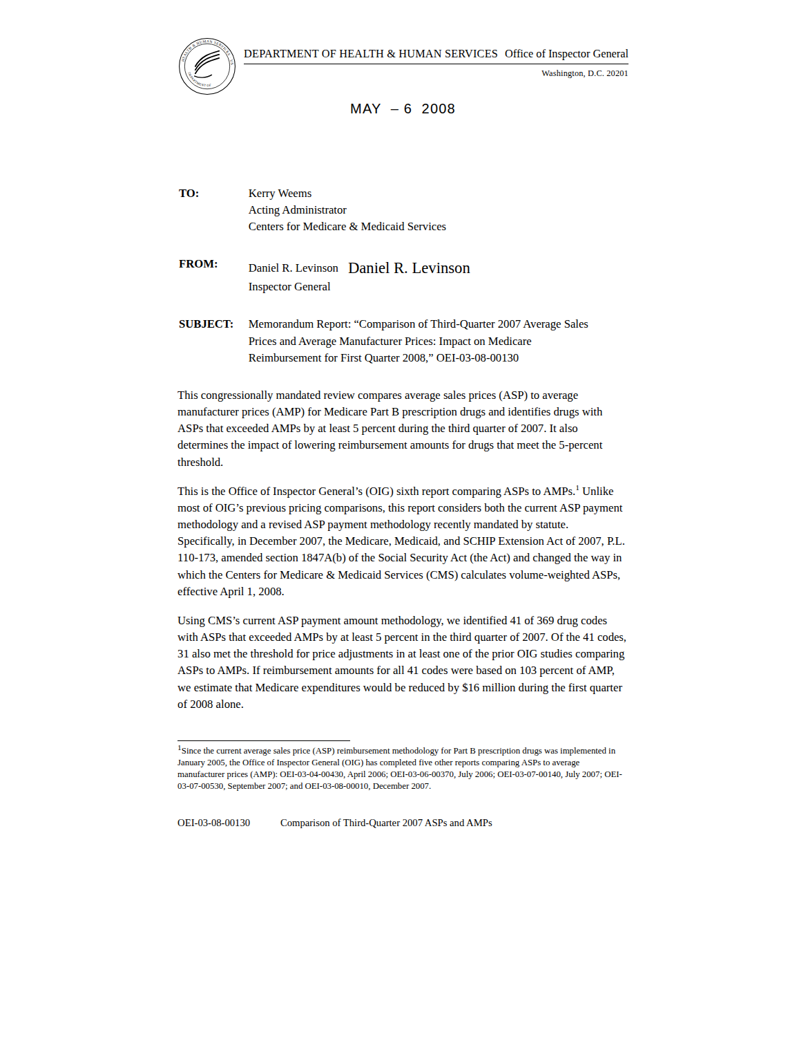HEALTH & HUMAN SERVICES · USA DEPARTMENT OF
DEPARTMENT OF HEALTH & HUMAN SERVICES Office of Inspector General
Washington, D.C. 20201
MAY – 6 2008
TO:
Kerry Weems
Acting Administrator
Centers for Medicare & Medicaid Services
FROM:
Daniel R. Levinson Daniel R. Levinson
Inspector General
SUBJECT:
Memorandum Report: “Comparison of Third-Quarter 2007 Average Sales
Prices and Average Manufacturer Prices: Impact on Medicare
Reimbursement for First Quarter 2008,” OEI-03-08-00130
This congressionally mandated review compares average sales prices (ASP) to average manufacturer prices (AMP) for Medicare Part B prescription drugs and identifies drugs with ASPs that exceeded AMPs by at least 5 percent during the third quarter of 2007. It also determines the impact of lowering reimbursement amounts for drugs that meet the 5-percent threshold.
This is the Office of Inspector General’s (OIG) sixth report comparing ASPs to AMPs.1 Unlike most of OIG’s previous pricing comparisons, this report considers both the current ASP payment methodology and a revised ASP payment methodology recently mandated by statute. Specifically, in December 2007, the Medicare, Medicaid, and SCHIP Extension Act of 2007, P.L. 110-173, amended section 1847A(b) of the Social Security Act (the Act) and changed the way in which the Centers for Medicare & Medicaid Services (CMS) calculates volume-weighted ASPs, effective April 1, 2008.
Using CMS’s current ASP payment amount methodology, we identified 41 of 369 drug codes with ASPs that exceeded AMPs by at least 5 percent in the third quarter of 2007. Of the 41 codes, 31 also met the threshold for price adjustments in at least one of the prior OIG studies comparing ASPs to AMPs. If reimbursement amounts for all 41 codes were based on 103 percent of AMP, we estimate that Medicare expenditures would be reduced by $16 million during the first quarter of 2008 alone.
1 Since the current average sales price (ASP) reimbursement methodology for Part B prescription drugs was implemented in January 2005, the Office of Inspector General (OIG) has completed five other reports comparing ASPs to average manufacturer prices (AMP): OEI-03-04-00430, April 2006; OEI-03-06-00370, July 2006; OEI-03-07-00140, July 2007; OEI-03-07-00530, September 2007; and OEI-03-08-00010, December 2007.
OEI-03-08-00130 Comparison of Third-Quarter 2007 ASPs and AMPs